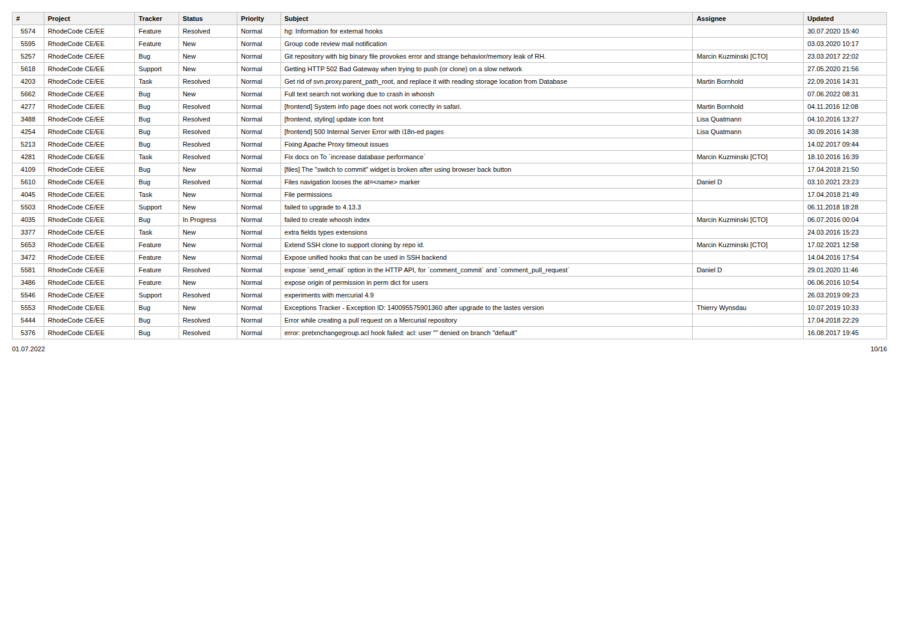| # | Project | Tracker | Status | Priority | Subject | Assignee | Updated |
| --- | --- | --- | --- | --- | --- | --- | --- |
| 5574 | RhodeCode CE/EE | Feature | Resolved | Normal | hg: Information for external hooks | | 30.07.2020 15:40 |
| 5595 | RhodeCode CE/EE | Feature | New | Normal | Group code review mail notification | | 03.03.2020 10:17 |
| 5257 | RhodeCode CE/EE | Bug | New | Normal | Git repository with big binary file provokes error and strange behavior/memory leak of RH. | Marcin Kuzminski [CTO] | 23.03.2017 22:02 |
| 5618 | RhodeCode CE/EE | Support | New | Normal | Getting HTTP 502 Bad Gateway when trying to push (or clone) on a slow network | | 27.05.2020 21:56 |
| 4203 | RhodeCode CE/EE | Task | Resolved | Normal | Get rid of svn.proxy.parent_path_root, and replace it with reading storage location from Database | Martin Bornhold | 22.09.2016 14:31 |
| 5662 | RhodeCode CE/EE | Bug | New | Normal | Full text search not working due to crash in whoosh | | 07.06.2022 08:31 |
| 4277 | RhodeCode CE/EE | Bug | Resolved | Normal | [frontend] System info page does not work correctly in safari. | Martin Bornhold | 04.11.2016 12:08 |
| 3488 | RhodeCode CE/EE | Bug | Resolved | Normal | [frontend, styling] update icon font | Lisa Quatmann | 04.10.2016 13:27 |
| 4254 | RhodeCode CE/EE | Bug | Resolved | Normal | [frontend] 500 Internal Server Error with i18n-ed pages | Lisa Quatmann | 30.09.2016 14:38 |
| 5213 | RhodeCode CE/EE | Bug | Resolved | Normal | Fixing Apache Proxy timeout issues | | 14.02.2017 09:44 |
| 4281 | RhodeCode CE/EE | Task | Resolved | Normal | Fix docs on To `increase database performance` | Marcin Kuzminski [CTO] | 18.10.2016 16:39 |
| 4109 | RhodeCode CE/EE | Bug | New | Normal | [files] The "switch to commit" widget is broken after using browser back button | | 17.04.2018 21:50 |
| 5610 | RhodeCode CE/EE | Bug | Resolved | Normal | Files navigation looses the at=<name> marker | Daniel D | 03.10.2021 23:23 |
| 4045 | RhodeCode CE/EE | Task | New | Normal | File permissions | | 17.04.2018 21:49 |
| 5503 | RhodeCode CE/EE | Support | New | Normal | failed to upgrade to 4.13.3 | | 06.11.2018 18:28 |
| 4035 | RhodeCode CE/EE | Bug | In Progress | Normal | failed to create whoosh index | Marcin Kuzminski [CTO] | 06.07.2016 00:04 |
| 3377 | RhodeCode CE/EE | Task | New | Normal | extra fields types extensions | | 24.03.2016 15:23 |
| 5653 | RhodeCode CE/EE | Feature | New | Normal | Extend SSH clone to support cloning by repo id. | Marcin Kuzminski [CTO] | 17.02.2021 12:58 |
| 3472 | RhodeCode CE/EE | Feature | New | Normal | Expose unified hooks that can be used in SSH backend | | 14.04.2016 17:54 |
| 5581 | RhodeCode CE/EE | Feature | Resolved | Normal | expose `send_email` option in the HTTP API, for `comment_commit` and `comment_pull_request` | Daniel D | 29.01.2020 11:46 |
| 3486 | RhodeCode CE/EE | Feature | New | Normal | expose origin of permission in perm dict for users | | 06.06.2016 10:54 |
| 5546 | RhodeCode CE/EE | Support | Resolved | Normal | experiments with mercurial 4.9 | | 26.03.2019 09:23 |
| 5553 | RhodeCode CE/EE | Bug | New | Normal | Exceptions Tracker - Exception ID: 140095575901360 after upgrade to the lastes version | Thierry Wynsdau | 10.07.2019 10:33 |
| 5444 | RhodeCode CE/EE | Bug | Resolved | Normal | Error while creating a pull request on a Mercurial repository | | 17.04.2018 22:29 |
| 5376 | RhodeCode CE/EE | Bug | Resolved | Normal | error: pretxnchangegroup.acl hook failed: acl: user "" denied on branch "default" | | 16.08.2017 19:45 |
01.07.2022 10/16